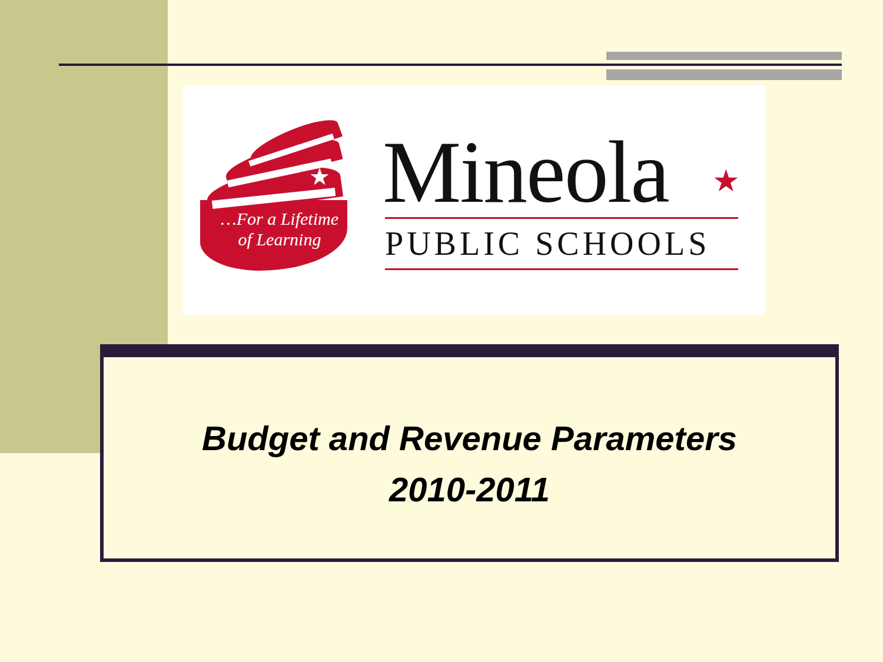★
…For a Lifetime
of Learning
★
Mineola
PUBLIC SCHOOLS
Budget and Revenue Parameters
2010-2011